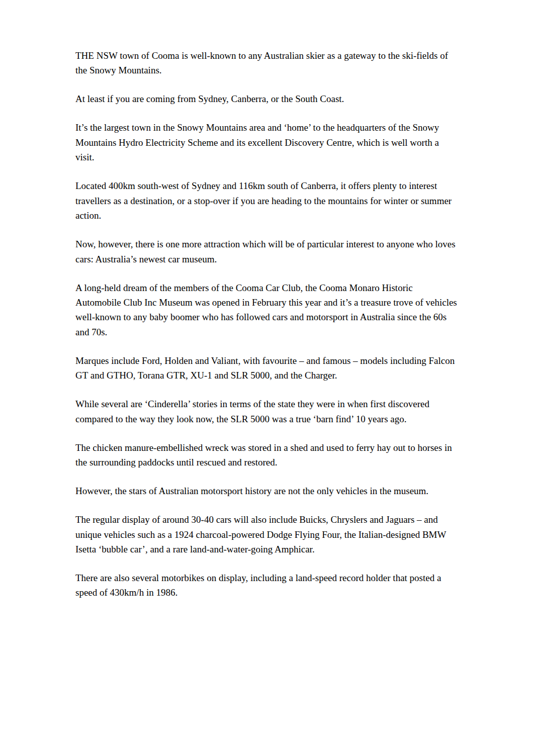THE NSW town of Cooma is well-known to any Australian skier as a gateway to the ski-fields of the Snowy Mountains.
At least if you are coming from Sydney, Canberra, or the South Coast.
It’s the largest town in the Snowy Mountains area and ‘home’ to the headquarters of the Snowy Mountains Hydro Electricity Scheme and its excellent Discovery Centre, which is well worth a visit.
Located 400km south-west of Sydney and 116km south of Canberra, it offers plenty to interest travellers as a destination, or a stop-over if you are heading to the mountains for winter or summer action.
Now, however, there is one more attraction which will be of particular interest to anyone who loves cars: Australia’s newest car museum.
A long-held dream of the members of the Cooma Car Club, the Cooma Monaro Historic Automobile Club Inc Museum was opened in February this year and it’s a treasure trove of vehicles well-known to any baby boomer who has followed cars and motorsport in Australia since the 60s and 70s.
Marques include Ford, Holden and Valiant, with favourite – and famous – models including Falcon GT and GTHO, Torana GTR, XU-1 and SLR 5000, and the Charger.
While several are ‘Cinderella’ stories in terms of the state they were in when first discovered compared to the way they look now, the SLR 5000 was a true ‘barn find’ 10 years ago.
The chicken manure-embellished wreck was stored in a shed and used to ferry hay out to horses in the surrounding paddocks until rescued and restored.
However, the stars of Australian motorsport history are not the only vehicles in the museum.
The regular display of around 30-40 cars will also include Buicks, Chryslers and Jaguars – and unique vehicles such as a 1924 charcoal-powered Dodge Flying Four, the Italian-designed BMW Isetta ‘bubble car’, and a rare land-and-water-going Amphicar.
There are also several motorbikes on display, including a land-speed record holder that posted a speed of 430km/h in 1986.